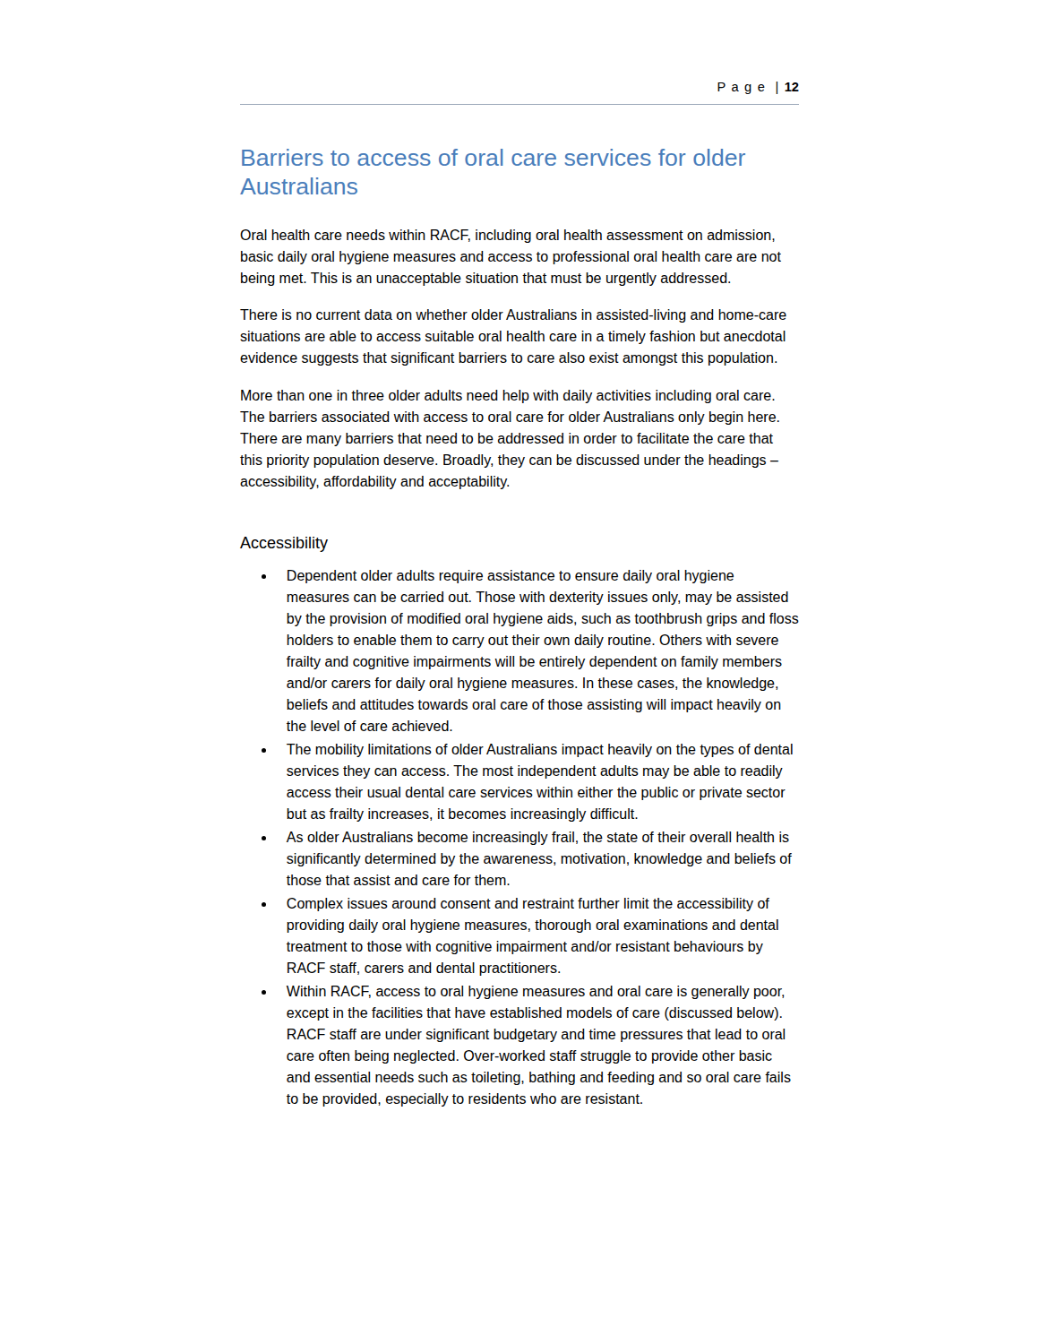P a g e | 12
Barriers to access of oral care services for older Australians
Oral health care needs within RACF, including oral health assessment on admission, basic daily oral hygiene measures and access to professional oral health care are not being met. This is an unacceptable situation that must be urgently addressed.
There is no current data on whether older Australians in assisted-living and home-care situations are able to access suitable oral health care in a timely fashion but anecdotal evidence suggests that significant barriers to care also exist amongst this population.
More than one in three older adults need help with daily activities including oral care. The barriers associated with access to oral care for older Australians only begin here. There are many barriers that need to be addressed in order to facilitate the care that this priority population deserve. Broadly, they can be discussed under the headings – accessibility, affordability and acceptability.
Accessibility
Dependent older adults require assistance to ensure daily oral hygiene measures can be carried out. Those with dexterity issues only, may be assisted by the provision of modified oral hygiene aids, such as toothbrush grips and floss holders to enable them to carry out their own daily routine. Others with severe frailty and cognitive impairments will be entirely dependent on family members and/or carers for daily oral hygiene measures. In these cases, the knowledge, beliefs and attitudes towards oral care of those assisting will impact heavily on the level of care achieved.
The mobility limitations of older Australians impact heavily on the types of dental services they can access. The most independent adults may be able to readily access their usual dental care services within either the public or private sector but as frailty increases, it becomes increasingly difficult.
As older Australians become increasingly frail, the state of their overall health is significantly determined by the awareness, motivation, knowledge and beliefs of those that assist and care for them.
Complex issues around consent and restraint further limit the accessibility of providing daily oral hygiene measures, thorough oral examinations and dental treatment to those with cognitive impairment and/or resistant behaviours by RACF staff, carers and dental practitioners.
Within RACF, access to oral hygiene measures and oral care is generally poor, except in the facilities that have established models of care (discussed below). RACF staff are under significant budgetary and time pressures that lead to oral care often being neglected. Over-worked staff struggle to provide other basic and essential needs such as toileting, bathing and feeding and so oral care fails to be provided, especially to residents who are resistant.